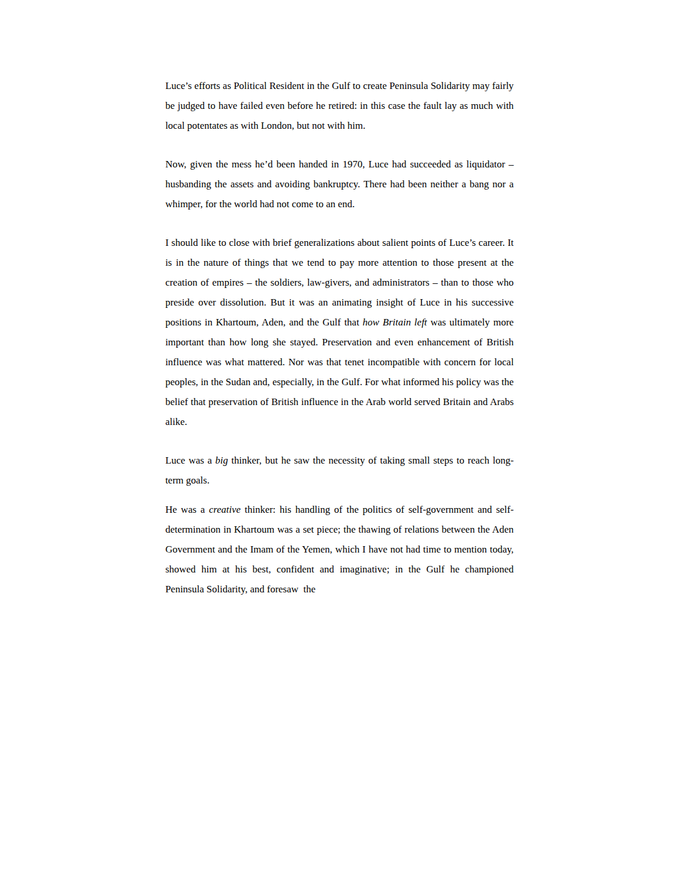Luce’s efforts as Political Resident in the Gulf to create Peninsula Solidarity may fairly be judged to have failed even before he retired: in this case the fault lay as much with local potentates as with London, but not with him.
Now, given the mess he’d been handed in 1970, Luce had succeeded as liquidator – husbanding the assets and avoiding bankruptcy. There had been neither a bang nor a whimper, for the world had not come to an end.
I should like to close with brief generalizations about salient points of Luce’s career. It is in the nature of things that we tend to pay more attention to those present at the creation of empires – the soldiers, law-givers, and administrators – than to those who preside over dissolution. But it was an animating insight of Luce in his successive positions in Khartoum, Aden, and the Gulf that how Britain left was ultimately more important than how long she stayed. Preservation and even enhancement of British influence was what mattered. Nor was that tenet incompatible with concern for local peoples, in the Sudan and, especially, in the Gulf. For what informed his policy was the belief that preservation of British influence in the Arab world served Britain and Arabs alike.
Luce was a big thinker, but he saw the necessity of taking small steps to reach long-term goals.
He was a creative thinker: his handling of the politics of self-government and self-determination in Khartoum was a set piece; the thawing of relations between the Aden Government and the Imam of the Yemen, which I have not had time to mention today, showed him at his best, confident and imaginative; in the Gulf he championed Peninsula Solidarity, and foresaw the